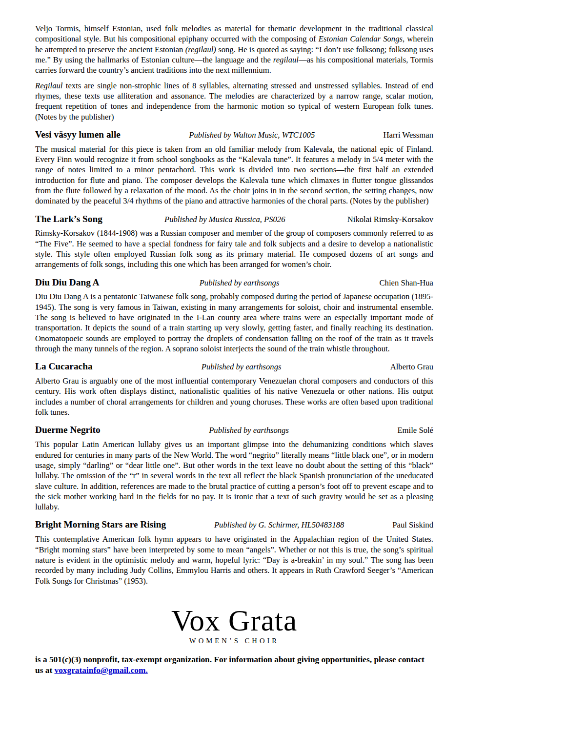Veljo Tormis, himself Estonian, used folk melodies as material for thematic development in the traditional classical compositional style. But his compositional epiphany occurred with the composing of Estonian Calendar Songs, wherein he attempted to preserve the ancient Estonian (regilaul) song. He is quoted as saying: “I don’t use folksong; folksong uses me.” By using the hallmarks of Estonian culture—the language and the regilaul—as his compositional materials, Tormis carries forward the country’s ancient traditions into the next millennium.
Regilaul texts are single non-strophic lines of 8 syllables, alternating stressed and unstressed syllables. Instead of end rhymes, these texts use alliteration and assonance. The melodies are characterized by a narrow range, scalar motion, frequent repetition of tones and independence from the harmonic motion so typical of western European folk tunes. (Notes by the publisher)
Vesi väsyy lumen alle Published by Walton Music, WTC1005 Harri Wessman
The musical material for this piece is taken from an old familiar melody from Kalevala, the national epic of Finland. Every Finn would recognize it from school songbooks as the “Kalevala tune”. It features a melody in 5/4 meter with the range of notes limited to a minor pentachord. This work is divided into two sections—the first half an extended introduction for flute and piano. The composer develops the Kalevala tune which climaxes in flutter tongue glissandos from the flute followed by a relaxation of the mood. As the choir joins in in the second section, the setting changes, now dominated by the peaceful 3/4 rhythms of the piano and attractive harmonies of the choral parts. (Notes by the publisher)
The Lark’s Song Published by Musica Russica, PS026 Nikolai Rimsky-Korsakov
Rimsky-Korsakov (1844-1908) was a Russian composer and member of the group of composers commonly referred to as “The Five”. He seemed to have a special fondness for fairy tale and folk subjects and a desire to develop a nationalistic style. This style often employed Russian folk song as its primary material. He composed dozens of art songs and arrangements of folk songs, including this one which has been arranged for women’s choir.
Diu Diu Dang A Published by earthsongs Chien Shan-Hua
Diu Diu Dang A is a pentatonic Taiwanese folk song, probably composed during the period of Japanese occupation (1895-1945). The song is very famous in Taiwan, existing in many arrangements for soloist, choir and instrumental ensemble. The song is believed to have originated in the I-Lan county area where trains were an especially important mode of transportation. It depicts the sound of a train starting up very slowly, getting faster, and finally reaching its destination. Onomatopoeic sounds are employed to portray the droplets of condensation falling on the roof of the train as it travels through the many tunnels of the region. A soprano soloist interjects the sound of the train whistle throughout.
La Cucaracha Published by earthsongs Alberto Grau
Alberto Grau is arguably one of the most influential contemporary Venezuelan choral composers and conductors of this century. His work often displays distinct, nationalistic qualities of his native Venezuela or other nations. His output includes a number of choral arrangements for children and young choruses. These works are often based upon traditional folk tunes.
Duerme Negrito Published by earthsongs Emile Solé
This popular Latin American lullaby gives us an important glimpse into the dehumanizing conditions which slaves endured for centuries in many parts of the New World. The word “negrito” literally means “little black one”, or in modern usage, simply “darling” or “dear little one”. But other words in the text leave no doubt about the setting of this “black” lullaby. The omission of the “r” in several words in the text all reflect the black Spanish pronunciation of the uneducated slave culture. In addition, references are made to the brutal practice of cutting a person’s foot off to prevent escape and to the sick mother working hard in the fields for no pay. It is ironic that a text of such gravity would be set as a pleasing lullaby.
Bright Morning Stars are Rising Published by G. Schirmer, HL50483188 Paul Siskind
This contemplative American folk hymn appears to have originated in the Appalachian region of the United States. “Bright morning stars” have been interpreted by some to mean “angels”. Whether or not this is true, the song’s spiritual nature is evident in the optimistic melody and warm, hopeful lyric: “Day is a-breakin’ in my soul.” The song has been recorded by many including Judy Collins, Emmylou Harris and others. It appears in Ruth Crawford Seeger’s “American Folk Songs for Christmas” (1953).
Vox Grata
WOMEN’S CHOIR
is a 501(c)(3) nonprofit, tax-exempt organization. For information about giving opportunities, please contact us at voxgratainfo@gmail.com.